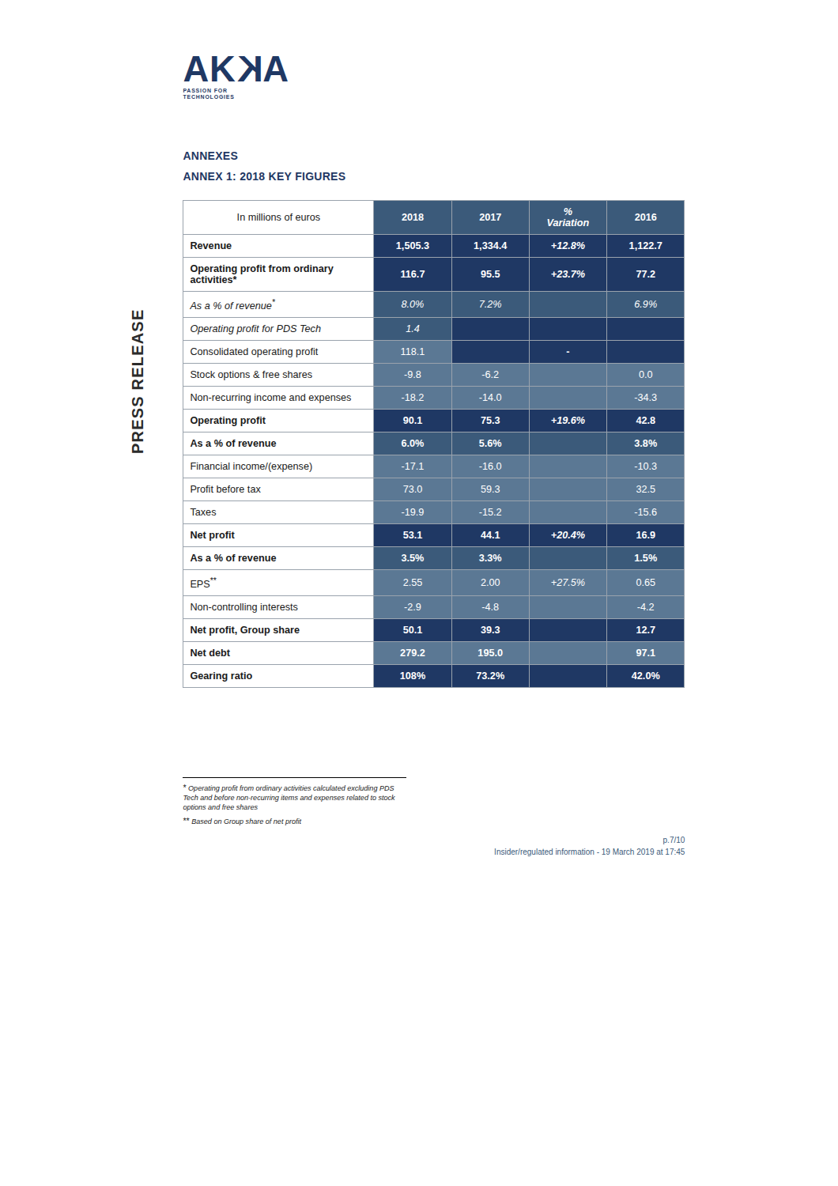PRESS RELEASE
AKKA
PASSION FOR
TECHNOLOGIES
ANNEXES
ANNEX 1: 2018 KEY FIGURES
| In millions of euros | 2018 | 2017 | % Variation | 2016 |
| --- | --- | --- | --- | --- |
| Revenue | 1,505.3 | 1,334.4 | +12.8% | 1,122.7 |
| Operating profit from ordinary activities* | 116.7 | 95.5 | +23.7% | 77.2 |
| As a % of revenue * | 8.0% | 7.2% | | 6.9% |
| Operating profit for PDS Tech | 1.4 | | | |
| Consolidated operating profit | 118.1 | | - | |
| Stock options & free shares | -9.8 | -6.2 | | 0.0 |
| Non-recurring income and expenses | -18.2 | -14.0 | | -34.3 |
| Operating profit | 90.1 | 75.3 | +19.6% | 42.8 |
| As a % of revenue | 6.0% | 5.6% | | 3.8% |
| Financial income/(expense) | -17.1 | -16.0 | | -10.3 |
| Profit before tax | 73.0 | 59.3 | | 32.5 |
| Taxes | -19.9 | -15.2 | | -15.6 |
| Net profit | 53.1 | 44.1 | +20.4% | 16.9 |
| As a % of revenue | 3.5% | 3.3% | | 1.5% |
| EPS ** | 2.55 | 2.00 | +27.5% | 0.65 |
| Non-controlling interests | -2.9 | -4.8 | | -4.2 |
| Net profit, Group share | 50.1 | 39.3 | | 12.7 |
| Net debt | 279.2 | 195.0 | | 97.1 |
| Gearing ratio | 108% | 73.2% | | 42.0% |
* Operating profit from ordinary activities calculated excluding PDS Tech and before non-recurring items and expenses related to stock options and free shares
** Based on Group share of net profit
p.7/10
Insider/regulated information - 19 March 2019 at 17:45